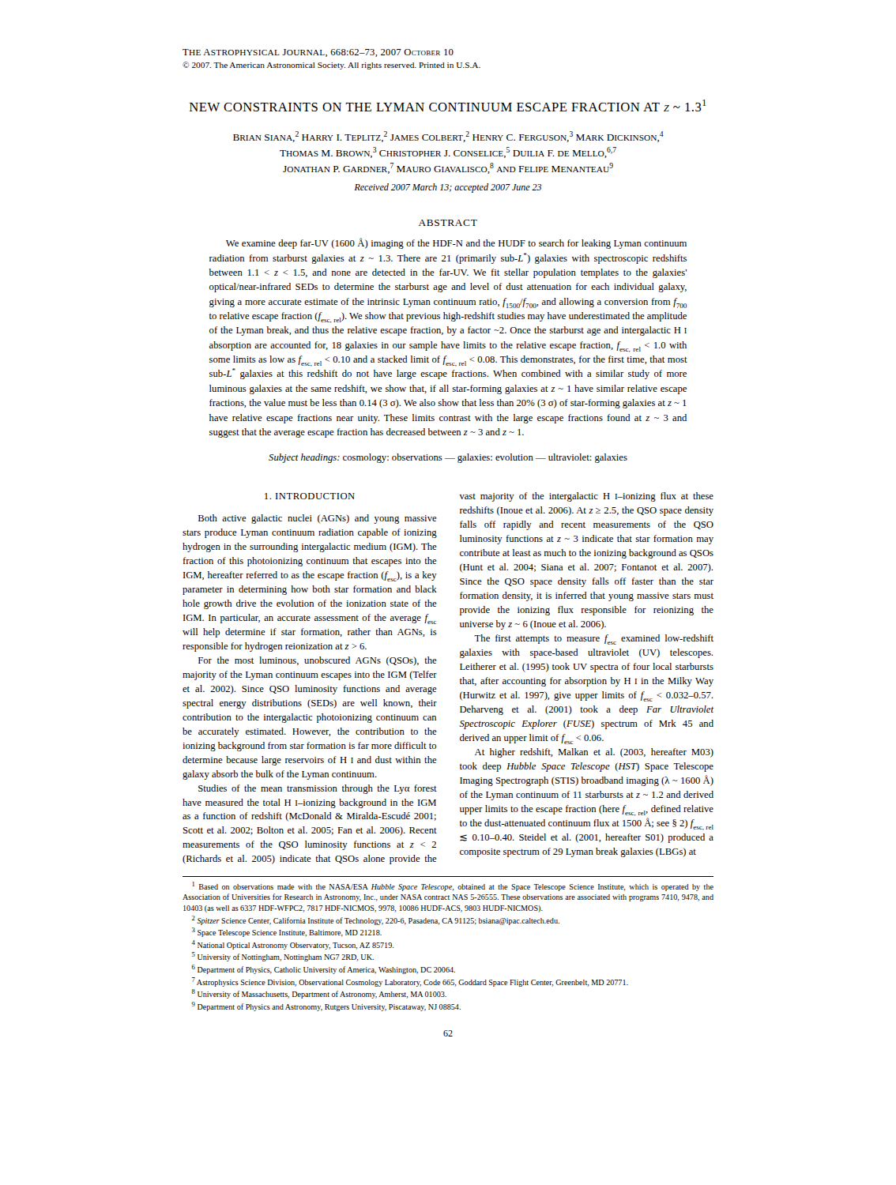THE ASTROPHYSICAL JOURNAL, 668:62–73, 2007 October 10
© 2007. The American Astronomical Society. All rights reserved. Printed in U.S.A.
NEW CONSTRAINTS ON THE LYMAN CONTINUUM ESCAPE FRACTION AT z ~ 1.31
BRIAN SIANA,2 HARRY I. TEPLITZ,2 JAMES COLBERT,2 HENRY C. FERGUSON,3 MARK DICKINSON,4
THOMAS M. BROWN,3 CHRISTOPHER J. CONSELICE,5 DUILIA F. DE MELLO,6,7
JONATHAN P. GARDNER,7 MAURO GIAVALISCO,8 AND FELIPE MENANTEAU9
Received 2007 March 13; accepted 2007 June 23
ABSTRACT
We examine deep far-UV (1600 Å) imaging of the HDF-N and the HUDF to search for leaking Lyman continuum radiation from starburst galaxies at z ~ 1.3. There are 21 (primarily sub-L*) galaxies with spectroscopic redshifts between 1.1 < z < 1.5, and none are detected in the far-UV. We fit stellar population templates to the galaxies' optical/near-infrared SEDs to determine the starburst age and level of dust attenuation for each individual galaxy, giving a more accurate estimate of the intrinsic Lyman continuum ratio, f1500/f700, and allowing a conversion from f700 to relative escape fraction (fesc, rel). We show that previous high-redshift studies may have underestimated the amplitude of the Lyman break, and thus the relative escape fraction, by a factor ~2. Once the starburst age and intergalactic H I absorption are accounted for, 18 galaxies in our sample have limits to the relative escape fraction, fesc, rel < 1.0 with some limits as low as fesc, rel < 0.10 and a stacked limit of fesc, rel < 0.08. This demonstrates, for the first time, that most sub-L* galaxies at this redshift do not have large escape fractions. When combined with a similar study of more luminous galaxies at the same redshift, we show that, if all star-forming galaxies at z ~ 1 have similar relative escape fractions, the value must be less than 0.14 (3 σ). We also show that less than 20% (3 σ) of star-forming galaxies at z ~ 1 have relative escape fractions near unity. These limits contrast with the large escape fractions found at z ~ 3 and suggest that the average escape fraction has decreased between z ~ 3 and z ~ 1.
Subject headings: cosmology: observations — galaxies: evolution — ultraviolet: galaxies
1. INTRODUCTION
Both active galactic nuclei (AGNs) and young massive stars produce Lyman continuum radiation capable of ionizing hydrogen in the surrounding intergalactic medium (IGM). The fraction of this photoionizing continuum that escapes into the IGM, hereafter referred to as the escape fraction (fesc), is a key parameter in determining how both star formation and black hole growth drive the evolution of the ionization state of the IGM. In particular, an accurate assessment of the average fesc will help determine if star formation, rather than AGNs, is responsible for hydrogen reionization at z > 6.
For the most luminous, unobscured AGNs (QSOs), the majority of the Lyman continuum escapes into the IGM (Telfer et al. 2002). Since QSO luminosity functions and average spectral energy distributions (SEDs) are well known, their contribution to the intergalactic photoionizing continuum can be accurately estimated. However, the contribution to the ionizing background from star formation is far more difficult to determine because large reservoirs of H I and dust within the galaxy absorb the bulk of the Lyman continuum.
Studies of the mean transmission through the Lyα forest have measured the total H I–ionizing background in the IGM as a function of redshift (McDonald & Miralda-Escudé 2001; Scott et al. 2002; Bolton et al. 2005; Fan et al. 2006). Recent measurements of the QSO luminosity functions at z < 2 (Richards et al. 2005) indicate that QSOs alone provide the vast majority of the intergalactic H I–ionizing flux at these redshifts (Inoue et al. 2006). At z ≥ 2.5, the QSO space density falls off rapidly and recent measurements of the QSO luminosity functions at z ~ 3 indicate that star formation may contribute at least as much to the ionizing background as QSOs (Hunt et al. 2004; Siana et al. 2007; Fontanot et al. 2007). Since the QSO space density falls off faster than the star formation density, it is inferred that young massive stars must provide the ionizing flux responsible for reionizing the universe by z ~ 6 (Inoue et al. 2006).
The first attempts to measure fesc examined low-redshift galaxies with space-based ultraviolet (UV) telescopes. Leitherer et al. (1995) took UV spectra of four local starbursts that, after accounting for absorption by H I in the Milky Way (Hurwitz et al. 1997), give upper limits of fesc < 0.032–0.57. Deharveng et al. (2001) took a deep Far Ultraviolet Spectroscopic Explorer (FUSE) spectrum of Mrk 45 and derived an upper limit of fesc < 0.06.
At higher redshift, Malkan et al. (2003, hereafter M03) took deep Hubble Space Telescope (HST) Space Telescope Imaging Spectrograph (STIS) broadband imaging (λ ~ 1600 Å) of the Lyman continuum of 11 starbursts at z ~ 1.2 and derived upper limits to the escape fraction (here fesc, rel, defined relative to the dust-attenuated continuum flux at 1500 Å; see § 2) fesc, rel ≲ 0.10–0.40. Steidel et al. (2001, hereafter S01) produced a composite spectrum of 29 Lyman break galaxies (LBGs) at
1 Based on observations made with the NASA/ESA Hubble Space Telescope, obtained at the Space Telescope Science Institute, which is operated by the Association of Universities for Research in Astronomy, Inc., under NASA contract NAS 5-26555. These observations are associated with programs 7410, 9478, and 10403 (as well as 6337 HDF-WFPC2, 7817 HDF-NICMOS, 9978, 10086 HUDF-ACS, 9803 HUDF-NICMOS).
2 Spitzer Science Center, California Institute of Technology, 220-6, Pasadena, CA 91125; bsiana@ipac.caltech.edu.
3 Space Telescope Science Institute, Baltimore, MD 21218.
4 National Optical Astronomy Observatory, Tucson, AZ 85719.
5 University of Nottingham, Nottingham NG7 2RD, UK.
6 Department of Physics, Catholic University of America, Washington, DC 20064.
7 Astrophysics Science Division, Observational Cosmology Laboratory, Code 665, Goddard Space Flight Center, Greenbelt, MD 20771.
8 University of Massachusetts, Department of Astronomy, Amherst, MA 01003.
9 Department of Physics and Astronomy, Rutgers University, Piscataway, NJ 08854.
62